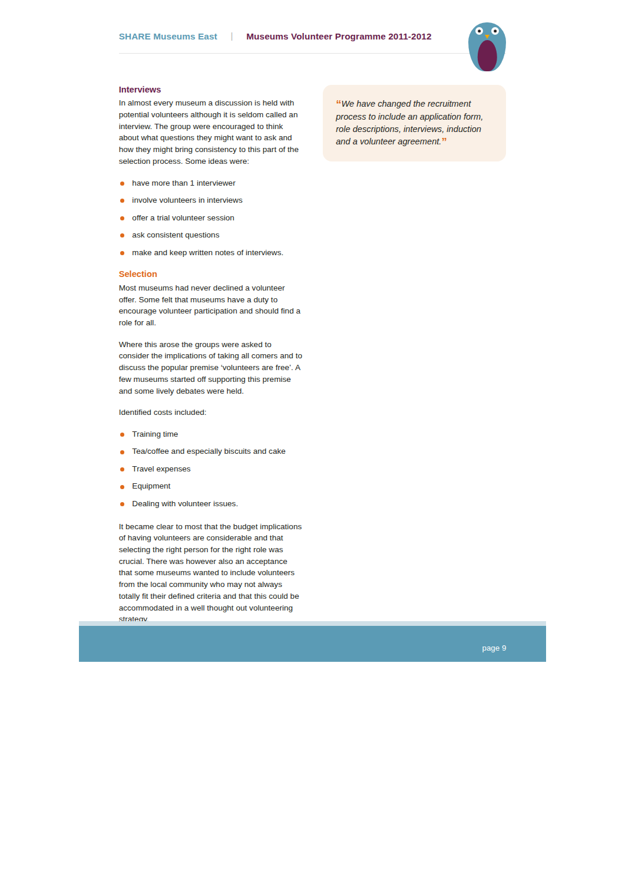SHARE Museums East | Museums Volunteer Programme 2011-2012
Interviews
In almost every museum a discussion is held with potential volunteers although it is seldom called an interview. The group were encouraged to think about what questions they might want to ask and how they might bring consistency to this part of the selection process. Some ideas were:
have more than 1 interviewer
involve volunteers in interviews
offer a trial volunteer session
ask consistent questions
make and keep written notes of interviews.
Selection
Most museums had never declined a volunteer offer. Some felt that museums have a duty to encourage volunteer participation and should find a role for all.
Where this arose the groups were asked to consider the implications of taking all comers and to discuss the popular premise ‘volunteers are free’. A few museums started off supporting this premise and some lively debates were held.
Identified costs included:
Training time
Tea/coffee and especially biscuits and cake
Travel expenses
Equipment
Dealing with volunteer issues.
It became clear to most that the budget implications of having volunteers are considerable and that selecting the right person for the right role was crucial. There was however also an acceptance that some museums wanted to include volunteers from the local community who may not always totally fit their defined criteria and that this could be accommodated in a well thought out volunteering strategy.
“We have changed the recruitment process to include an application form, role descriptions, interviews, induction and a volunteer agreement.”
page 9